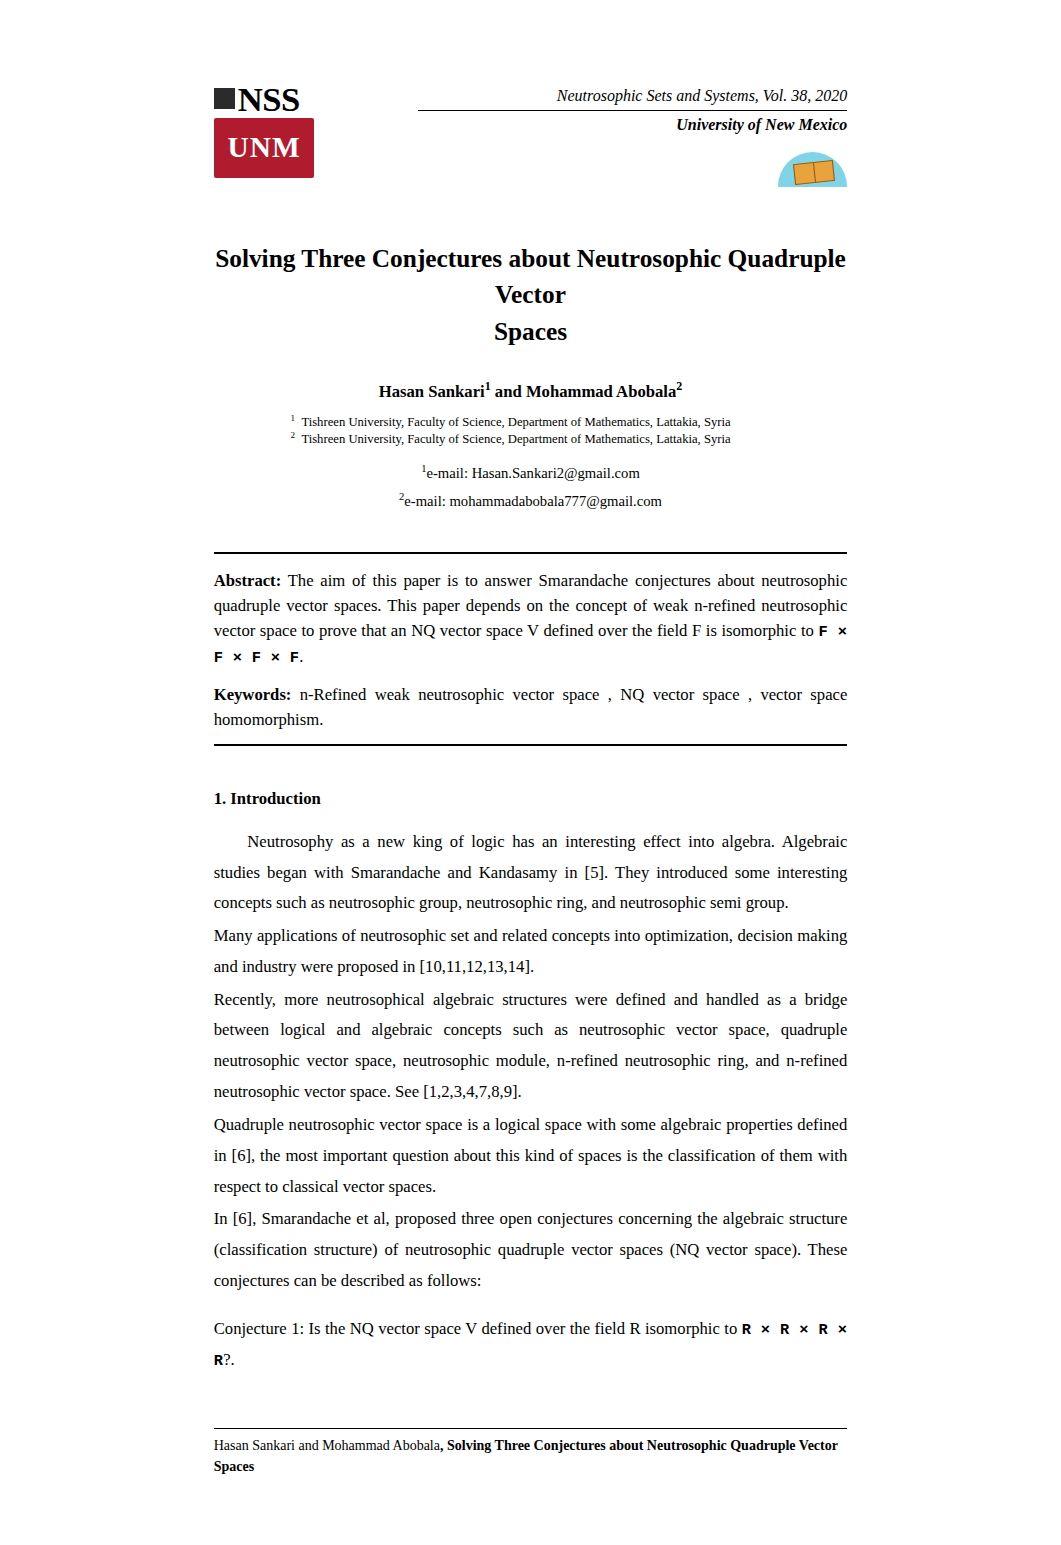NSS
UNM
Neutrosophic Sets and Systems, Vol. 38, 2020
University of New Mexico
Solving Three Conjectures about Neutrosophic Quadruple Vector
Spaces
Hasan Sankari1 and Mohammad Abobala2
1 Tishreen University, Faculty of Science, Department of Mathematics, Lattakia, Syria 2 Tishreen University, Faculty of Science, Department of Mathematics, Lattakia, Syria
1e-mail: Hasan.Sankari2@gmail.com
2e-mail: mohammadabobala777@gmail.com
Abstract: The aim of this paper is to answer Smarandache conjectures about neutrosophic quadruple vector spaces. This paper depends on the concept of weak n-refined neutrosophic vector space to prove that an NQ vector space V defined over the field F is isomorphic to F × F × F × F.
Keywords: n-Refined weak neutrosophic vector space , NQ vector space , vector space homomorphism.
1. Introduction
Neutrosophy as a new king of logic has an interesting effect into algebra. Algebraic studies began with Smarandache and Kandasamy in [5]. They introduced some interesting concepts such as neutrosophic group, neutrosophic ring, and neutrosophic semi group.
Many applications of neutrosophic set and related concepts into optimization, decision making and industry were proposed in [10,11,12,13,14].
Recently, more neutrosophical algebraic structures were defined and handled as a bridge between logical and algebraic concepts such as neutrosophic vector space, quadruple neutrosophic vector space, neutrosophic module, n-refined neutrosophic ring, and n-refined neutrosophic vector space. See [1,2,3,4,7,8,9].
Quadruple neutrosophic vector space is a logical space with some algebraic properties defined in [6], the most important question about this kind of spaces is the classification of them with respect to classical vector spaces.
In [6], Smarandache et al, proposed three open conjectures concerning the algebraic structure (classification structure) of neutrosophic quadruple vector spaces (NQ vector space). These conjectures can be described as follows:
Conjecture 1: Is the NQ vector space V defined over the field R isomorphic to R × R × R × R?.
Hasan Sankari and Mohammad Abobala, Solving Three Conjectures about Neutrosophic Quadruple Vector Spaces